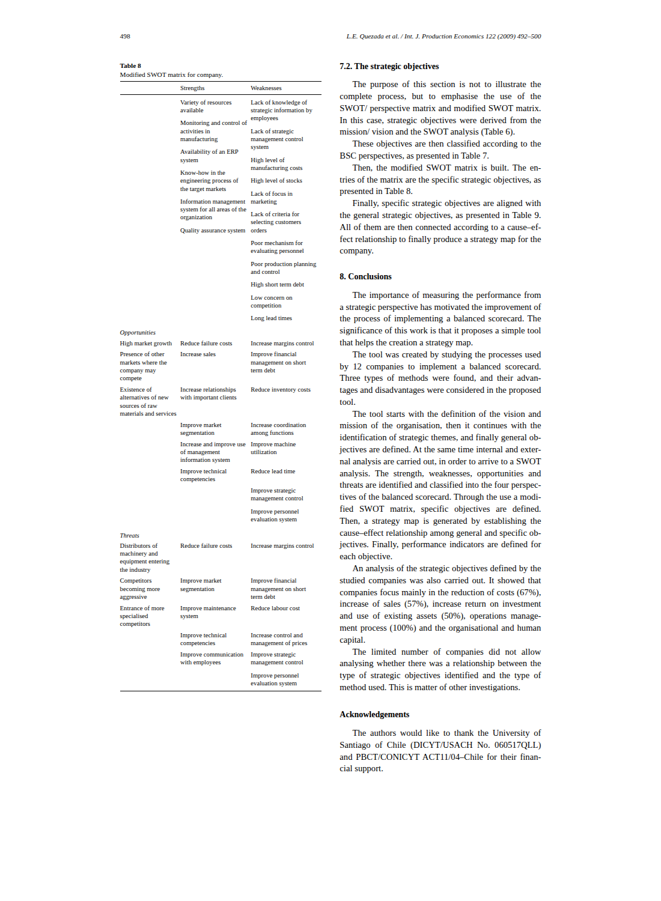498 L.E. Quezada et al. / Int. J. Production Economics 122 (2009) 492–500
Table 8 Modified SWOT matrix for company.
| | Strengths | Weaknesses |
| --- | --- | --- |
| | Variety of resources available Monitoring and control of activities in manufacturing Availability of an ERP system Know-how in the engineering process of the target markets Information management system for all areas of the organization Quality assurance system | Lack of knowledge of strategic information by employees Lack of strategic management control system High level of manufacturing costs High level of stocks Lack of focus in marketing Lack of criteria for selecting customers orders Poor mechanism for evaluating personnel Poor production planning and control High short term debt Low concern on competition Long lead times |
| Opportunities |
| High market growth | Reduce failure costs | Increase margins control |
| Presence of other markets where the company may compete | Increase sales | Improve financial management on short term debt |
| Existence of alternatives of new sources of raw materials and services | Increase relationships with important clients | Reduce inventory costs |
| | Improve market segmentation | Increase coordination among functions |
| | Increase and improve use of management information system | Improve machine utilization |
| | Improve technical competencies | Reduce lead time |
| | | Improve strategic management control Improve personnel evaluation system |
| Threats |
| Distributors of machinery and equipment entering the industry | Reduce failure costs | Increase margins control |
| Competitors becoming more aggressive | Improve market segmentation | Improve financial management on short term debt |
| Entrance of more specialised competitors | Improve maintenance system | Reduce labour cost |
| | Improve technical competencies | Increase control and management of prices |
| | Improve communication with employees | Improve strategic management control Improve personnel evaluation system |
7.2. The strategic objectives
The purpose of this section is not to illustrate the complete process, but to emphasise the use of the SWOT/ perspective matrix and modified SWOT matrix. In this case, strategic objectives were derived from the mission/ vision and the SWOT analysis (Table 6).
These objectives are then classified according to the BSC perspectives, as presented in Table 7.
Then, the modified SWOT matrix is built. The entries of the matrix are the specific strategic objectives, as presented in Table 8.
Finally, specific strategic objectives are aligned with the general strategic objectives, as presented in Table 9. All of them are then connected according to a cause–effect relationship to finally produce a strategy map for the company.
8. Conclusions
The importance of measuring the performance from a strategic perspective has motivated the improvement of the process of implementing a balanced scorecard. The significance of this work is that it proposes a simple tool that helps the creation a strategy map.
The tool was created by studying the processes used by 12 companies to implement a balanced scorecard. Three types of methods were found, and their advantages and disadvantages were considered in the proposed tool.
The tool starts with the definition of the vision and mission of the organisation, then it continues with the identification of strategic themes, and finally general objectives are defined. At the same time internal and external analysis are carried out, in order to arrive to a SWOT analysis. The strength, weaknesses, opportunities and threats are identified and classified into the four perspectives of the balanced scorecard. Through the use a modified SWOT matrix, specific objectives are defined. Then, a strategy map is generated by establishing the cause–effect relationship among general and specific objectives. Finally, performance indicators are defined for each objective.
An analysis of the strategic objectives defined by the studied companies was also carried out. It showed that companies focus mainly in the reduction of costs (67%), increase of sales (57%), increase return on investment and use of existing assets (50%), operations management process (100%) and the organisational and human capital.
The limited number of companies did not allow analysing whether there was a relationship between the type of strategic objectives identified and the type of method used. This is matter of other investigations.
Acknowledgements
The authors would like to thank the University of Santiago of Chile (DICYT/USACH No. 060517QLL) and PBCT/CONICYT ACT11/04–Chile for their financial support.